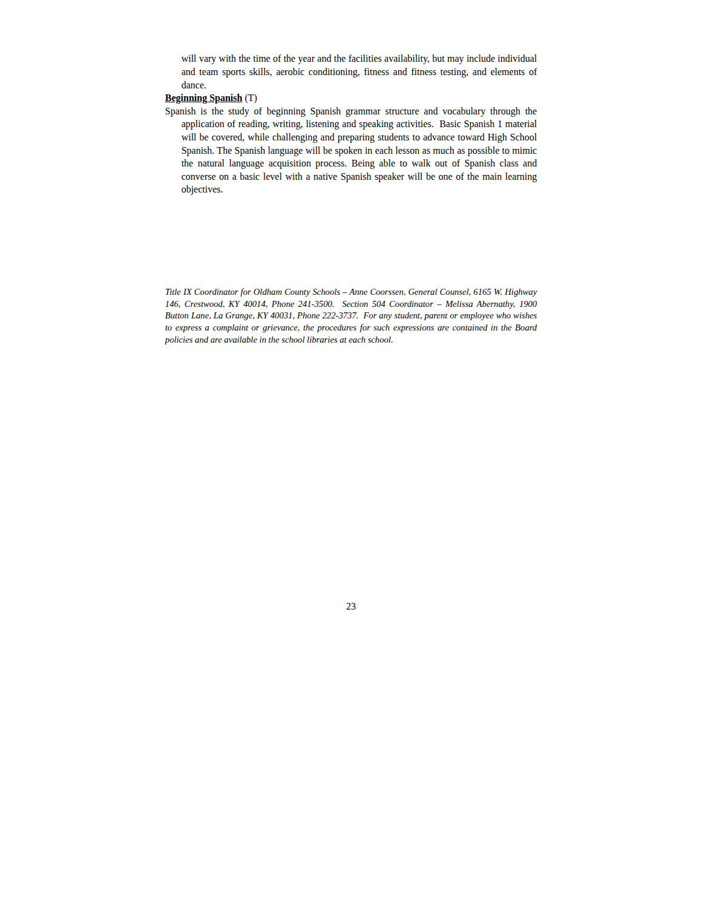will vary with the time of the year and the facilities availability, but may include individual and team sports skills, aerobic conditioning, fitness and fitness testing, and elements of dance.
Beginning Spanish (T)
Spanish is the study of beginning Spanish grammar structure and vocabulary through the application of reading, writing, listening and speaking activities. Basic Spanish 1 material will be covered, while challenging and preparing students to advance toward High School Spanish. The Spanish language will be spoken in each lesson as much as possible to mimic the natural language acquisition process. Being able to walk out of Spanish class and converse on a basic level with a native Spanish speaker will be one of the main learning objectives.
Title IX Coordinator for Oldham County Schools – Anne Coorssen, General Counsel, 6165 W. Highway 146, Crestwood, KY 40014, Phone 241-3500. Section 504 Coordinator – Melissa Abernathy, 1900 Button Lane, La Grange, KY 40031, Phone 222-3737. For any student, parent or employee who wishes to express a complaint or grievance, the procedures for such expressions are contained in the Board policies and are available in the school libraries at each school.
23